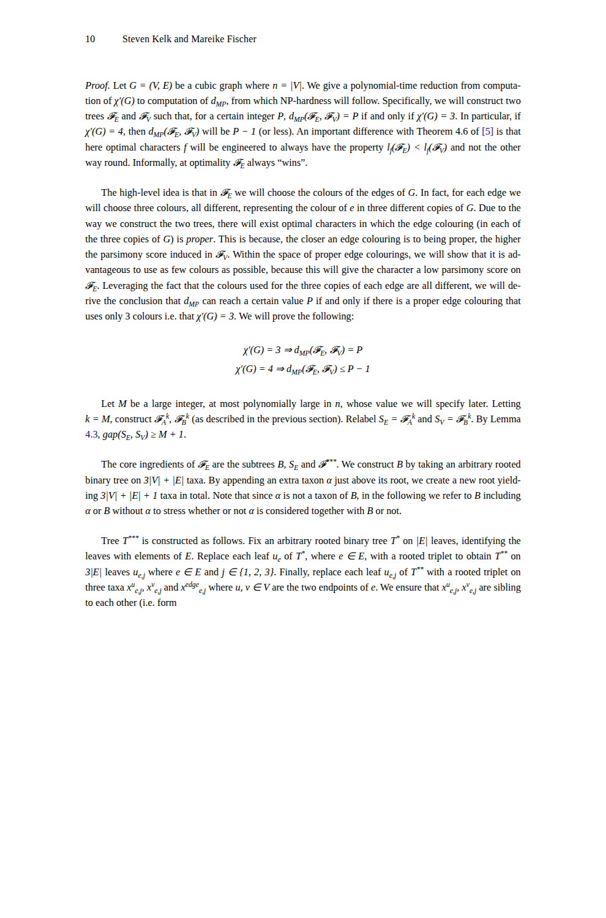10 Steven Kelk and Mareike Fischer
Proof. Let G = (V, E) be a cubic graph where n = |V|. We give a polynomial-time reduction from computation of χ′(G) to computation of dMP, from which NP-hardness will follow. Specifically, we will construct two trees 𝓕E and 𝓕V such that, for a certain integer P, dMP(𝓕E, 𝓕V) = P if and only if χ′(G) = 3. In particular, if χ′(G) = 4, then dMP(𝓕E, 𝓕V) will be P − 1 (or less). An important difference with Theorem 4.6 of [5] is that here optimal characters f will be engineered to always have the property lf(𝓕E) < lf(𝓕V) and not the other way round. Informally, at optimality 𝓕E always “wins”.
The high-level idea is that in 𝓕E we will choose the colours of the edges of G. In fact, for each edge we will choose three colours, all different, representing the colour of e in three different copies of G. Due to the way we construct the two trees, there will exist optimal characters in which the edge colouring (in each of the three copies of G) is proper. This is because, the closer an edge colouring is to being proper, the higher the parsimony score induced in 𝓕V. Within the space of proper edge colourings, we will show that it is advantageous to use as few colours as possible, because this will give the character a low parsimony score on 𝓕E. Leveraging the fact that the colours used for the three copies of each edge are all different, we will derive the conclusion that dMP can reach a certain value P if and only if there is a proper edge colouring that uses only 3 colours i.e. that χ′(G) = 3. We will prove the following:
χ′(G) = 3 ⇒ dMP(𝓕E, 𝓕V) = P χ′(G) = 4 ⇒ dMP(𝓕E, 𝓕V) ≤ P − 1
Let M be a large integer, at most polynomially large in n, whose value we will specify later. Letting k = M, construct 𝓕Ak, 𝓕Bk (as described in the previous section). Relabel SE = 𝓕Ak and SV = 𝓕Bk. By Lemma 4.3, gap(SE, SV) ≥ M + 1.
The core ingredients of 𝓕E are the subtrees B, SE and 𝓕***. We construct B by taking an arbitrary rooted binary tree on 3|V| + |E| taxa. By appending an extra taxon α just above its root, we create a new root yielding 3|V| + |E| + 1 taxa in total. Note that since α is not a taxon of B, in the following we refer to B including α or B without α to stress whether or not α is considered together with B or not.
Tree T*** is constructed as follows. Fix an arbitrary rooted binary tree T* on |E| leaves, identifying the leaves with elements of E. Replace each leaf ue of T*, where e ∈ E, with a rooted triplet to obtain T** on 3|E| leaves ue,j where e ∈ E and j ∈ {1, 2, 3}. Finally, replace each leaf ue,j of T** with a rooted triplet on three taxa xue,j, xve,j and xedgee,j where u, v ∈ V are the two endpoints of e. We ensure that xue,j, xve,j are sibling to each other (i.e. form